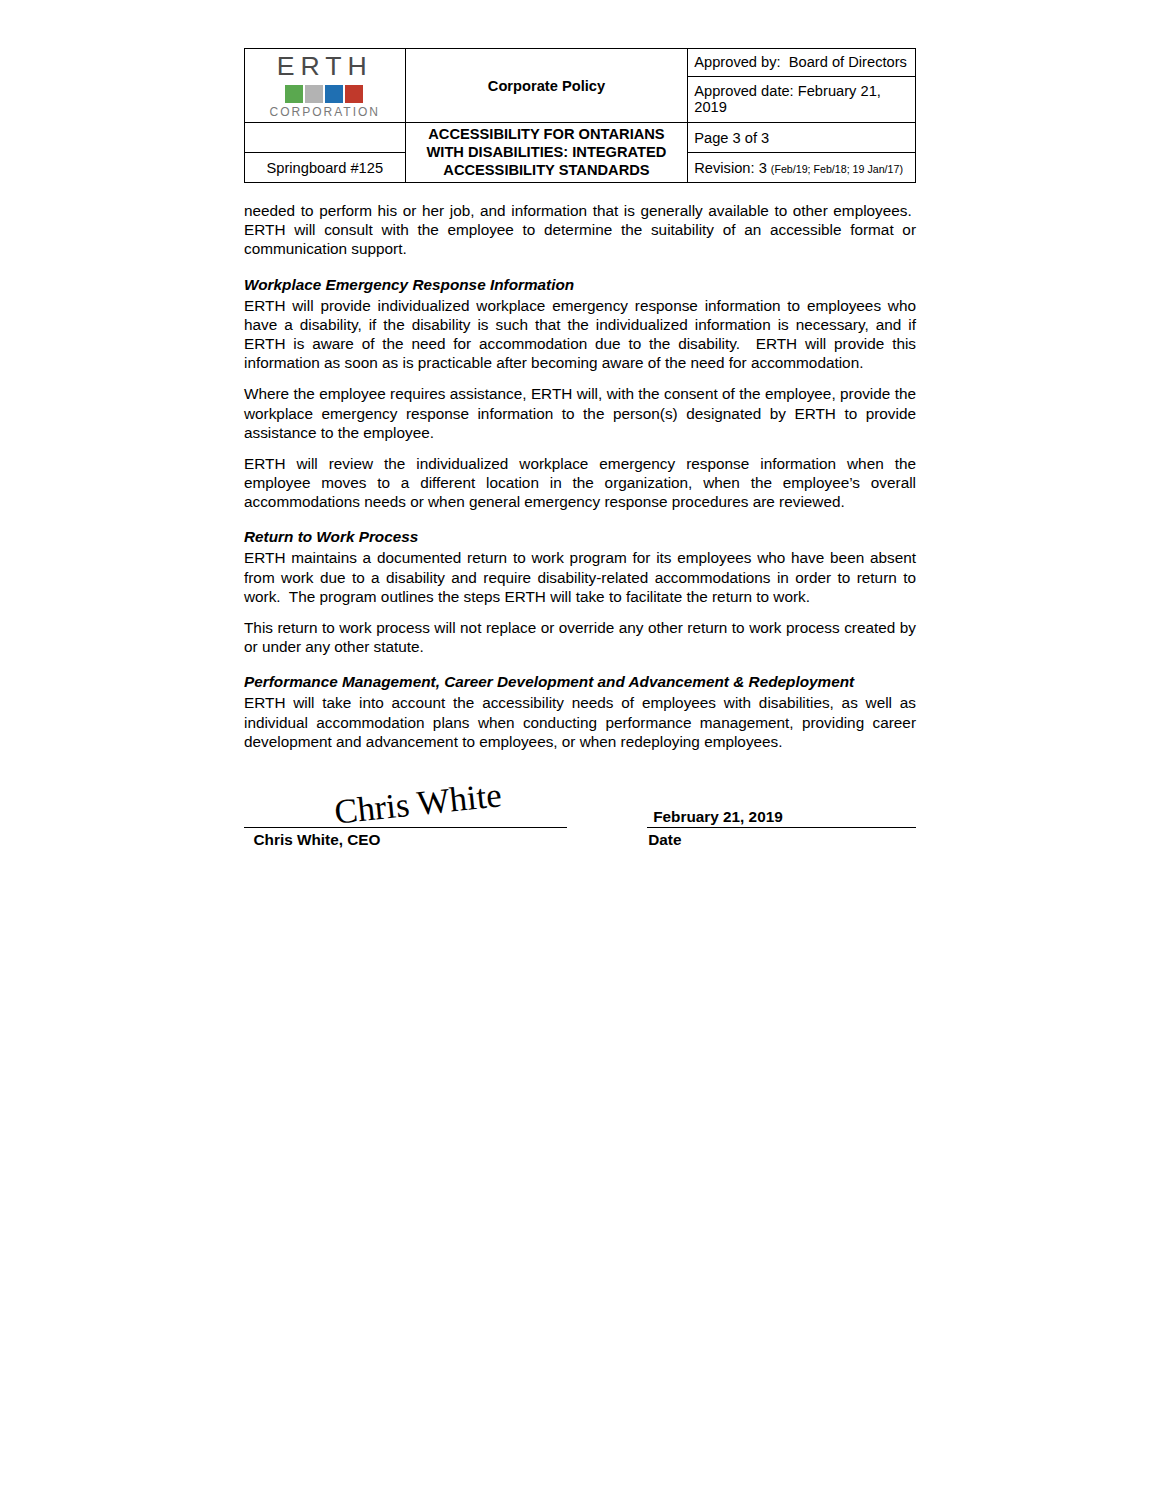| ERTH CORPORATION | Corporate Policy | Approved by: Board of Directors |
| Approved date: February 21, 2019 |
| | ACCESSIBILITY FOR ONTARIANS WITH DISABILITIES: INTEGRATED ACCESSIBILITY STANDARDS | Page 3 of 3 |
| Springboard #125 | Revision: 3 (Feb/19; Feb/18; 19 Jan/17) |
needed to perform his or her job, and information that is generally available to other employees. ERTH will consult with the employee to determine the suitability of an accessible format or communication support.
Workplace Emergency Response Information
ERTH will provide individualized workplace emergency response information to employees who have a disability, if the disability is such that the individualized information is necessary, and if ERTH is aware of the need for accommodation due to the disability. ERTH will provide this information as soon as is practicable after becoming aware of the need for accommodation.
Where the employee requires assistance, ERTH will, with the consent of the employee, provide the workplace emergency response information to the person(s) designated by ERTH to provide assistance to the employee.
ERTH will review the individualized workplace emergency response information when the employee moves to a different location in the organization, when the employee’s overall accommodations needs or when general emergency response procedures are reviewed.
Return to Work Process
ERTH maintains a documented return to work program for its employees who have been absent from work due to a disability and require disability-related accommodations in order to return to work. The program outlines the steps ERTH will take to facilitate the return to work.
This return to work process will not replace or override any other return to work process created by or under any other statute.
Performance Management, Career Development and Advancement & Redeployment
ERTH will take into account the accessibility needs of employees with disabilities, as well as individual accommodation plans when conducting performance management, providing career development and advancement to employees, or when redeploying employees.
| Chris White | | February 21, 2019 |
| Chris White, CEO | | Date |